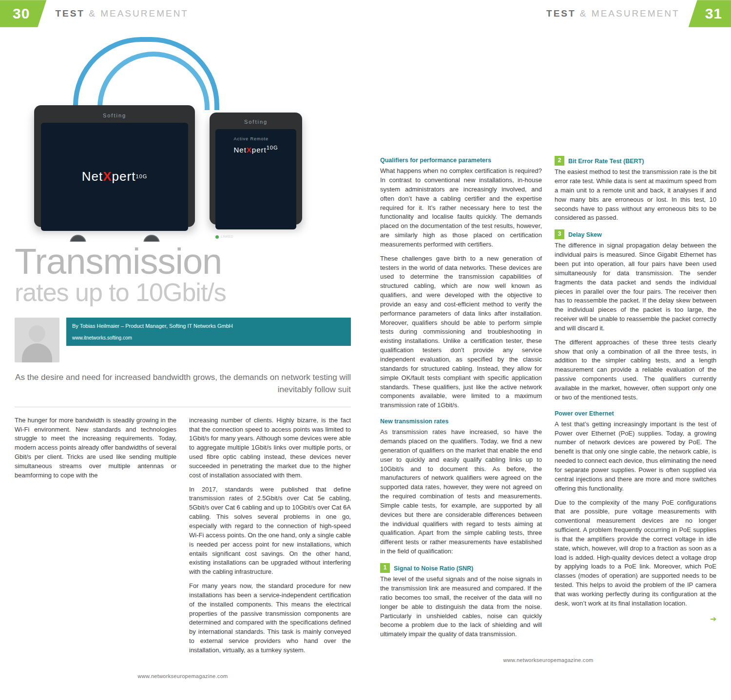30
TEST & MEASUREMENT
Softing
NetXpert10G
STATUS
TEST
Softing
Active Remote
NetXpert10G
LINKED
PASS
FAIL
SAT LOK
STATUS
TEST
Transmission rates up to 10Gbit/s
By Tobias Heilmaier – Product Manager, Softing IT Networks GmbH www.itnetworks.softing.com
As the desire and need for increased bandwidth grows, the demands on network testing will inevitably follow suit
The hunger for more bandwidth is steadily growing in the Wi-Fi environment. New standards and technologies struggle to meet the increasing requirements. Today, modern access points already offer bandwidths of several Gbit/s per client. Tricks are used like sending multiple simultaneous streams over multiple antennas or beamforming to cope with the
increasing number of clients. Highly bizarre, is the fact that the connection speed to access points was limited to 1Gbit/s for many years. Although some devices were able to aggregate multiple 1Gbit/s links over multiple ports, or used fibre optic cabling instead, these devices never succeeded in penetrating the market due to the higher cost of installation associated with them.
In 2017, standards were published that define transmission rates of 2.5Gbit/s over Cat 5e cabling, 5Gbit/s over Cat 6 cabling and up to 10Gbit/s over Cat 6A cabling. This solves several problems in one go, especially with regard to the connection of high-speed Wi-Fi access points. On the one hand, only a single cable is needed per access point for new installations, which entails significant cost savings. On the other hand, existing installations can be upgraded without interfering with the cabling infrastructure.
For many years now, the standard procedure for new installations has been a service-independent certification of the installed components. This means the electrical properties of the passive transmission components are determined and compared with the specifications defined by international standards. This task is mainly conveyed to external service providers who hand over the installation, virtually, as a turnkey system.
www.networkseuropemagazine.com
TEST & MEASUREMENT
31
Qualifiers for performance parameters
What happens when no complex certification is required? In contrast to conventional new installations, in-house system administrators are increasingly involved, and often don’t have a cabling certifier and the expertise required for it. It’s rather necessary here to test the functionality and localise faults quickly. The demands placed on the documentation of the test results, however, are similarly high as those placed on certification measurements performed with certifiers.
These challenges gave birth to a new generation of testers in the world of data networks. These devices are used to determine the transmission capabilities of structured cabling, which are now well known as qualifiers, and were developed with the objective to provide an easy and cost-efficient method to verify the performance parameters of data links after installation. Moreover, qualifiers should be able to perform simple tests during commissioning and troubleshooting in existing installations. Unlike a certification tester, these qualification testers don’t provide any service independent evaluation, as specified by the classic standards for structured cabling. Instead, they allow for simple OK/fault tests compliant with specific application standards. These qualifiers, just like the active network components available, were limited to a maximum transmission rate of 1Gbit/s.
New transmission rates
As transmission rates have increased, so have the demands placed on the qualifiers. Today, we find a new generation of qualifiers on the market that enable the end user to quickly and easily qualify cabling links up to 10Gbit/s and to document this. As before, the manufacturers of network qualifiers were agreed on the supported data rates, however, they were not agreed on the required combination of tests and measurements. Simple cable tests, for example, are supported by all devices but there are considerable differences between the individual qualifiers with regard to tests aiming at qualification. Apart from the simple cabling tests, three different tests or rather measurements have established in the field of qualification:
1
Signal to Noise Ratio (SNR)
The level of the useful signals and of the noise signals in the transmission link are measured and compared. If the ratio becomes too small, the receiver of the data will no longer be able to distinguish the data from the noise. Particularly in unshielded cables, noise can quickly become a problem due to the lack of shielding and will ultimately impair the quality of data transmission.
2
Bit Error Rate Test (BERT)
The easiest method to test the transmission rate is the bit error rate test. While data is sent at maximum speed from a main unit to a remote unit and back, it analyses if and how many bits are erroneous or lost. In this test, 10 seconds have to pass without any erroneous bits to be considered as passed.
3
Delay Skew
The difference in signal propagation delay between the individual pairs is measured. Since Gigabit Ethernet has been put into operation, all four pairs have been used simultaneously for data transmission. The sender fragments the data packet and sends the individual pieces in parallel over the four pairs. The receiver then has to reassemble the packet. If the delay skew between the individual pieces of the packet is too large, the receiver will be unable to reassemble the packet correctly and will discard it.
The different approaches of these three tests clearly show that only a combination of all the three tests, in addition to the simpler cabling tests, and a length measurement can provide a reliable evaluation of the passive components used. The qualifiers currently available in the market, however, often support only one or two of the mentioned tests.
Power over Ethernet
A test that’s getting increasingly important is the test of Power over Ethernet (PoE) supplies. Today, a growing number of network devices are powered by PoE. The benefit is that only one single cable, the network cable, is needed to connect each device, thus eliminating the need for separate power supplies. Power is often supplied via central injections and there are more and more switches offering this functionality.
Due to the complexity of the many PoE configurations that are possible, pure voltage measurements with conventional measurement devices are no longer sufficient. A problem frequently occurring in PoE supplies is that the amplifiers provide the correct voltage in idle state, which, however, will drop to a fraction as soon as a load is added. High-quality devices detect a voltage drop by applying loads to a PoE link. Moreover, which PoE classes (modes of operation) are supported needs to be tested. This helps to avoid the problem of the IP camera that was working perfectly during its configuration at the desk, won’t work at its final installation location.
➔
www.networkseuropemagazine.com